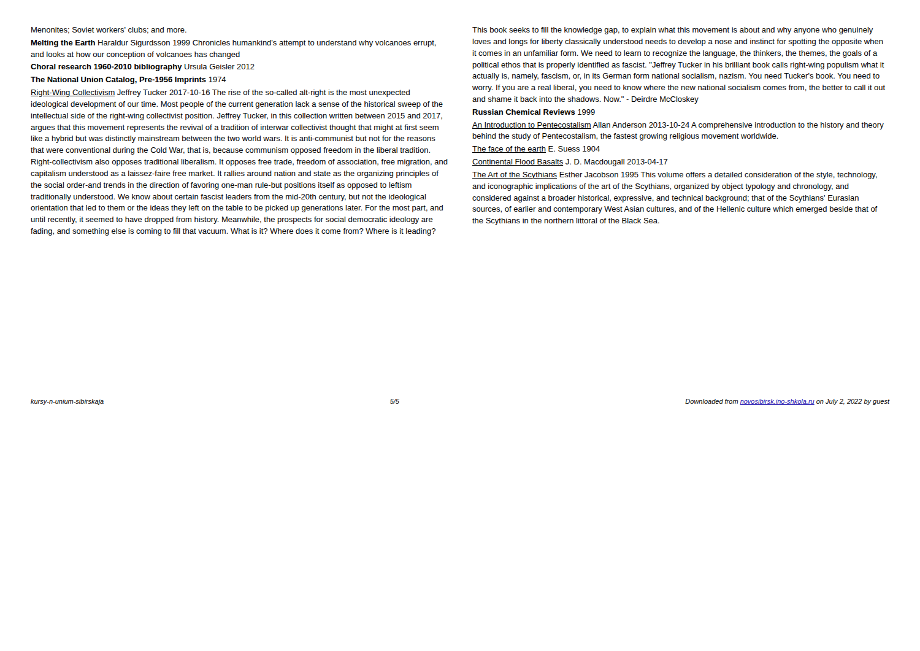Menonites; Soviet workers' clubs; and more.
Melting the Earth Haraldur Sigurdsson 1999 Chronicles humankind's attempt to understand why volcanoes errupt, and looks at how our conception of volcanoes has changed
Choral research 1960-2010 bibliography Ursula Geisler 2012
The National Union Catalog, Pre-1956 Imprints 1974
Right-Wing Collectivism Jeffrey Tucker 2017-10-16 The rise of the so-called alt-right is the most unexpected ideological development of our time. Most people of the current generation lack a sense of the historical sweep of the intellectual side of the right-wing collectivist position. Jeffrey Tucker, in this collection written between 2015 and 2017, argues that this movement represents the revival of a tradition of interwar collectivist thought that might at first seem like a hybrid but was distinctly mainstream between the two world wars. It is anti-communist but not for the reasons that were conventional during the Cold War, that is, because communism opposed freedom in the liberal tradition. Right-collectivism also opposes traditional liberalism. It opposes free trade, freedom of association, free migration, and capitalism understood as a laissez-faire free market. It rallies around nation and state as the organizing principles of the social order-and trends in the direction of favoring one-man rule-but positions itself as opposed to leftism traditionally understood. We know about certain fascist leaders from the mid-20th century, but not the ideological orientation that led to them or the ideas they left on the table to be picked up generations later. For the most part, and until recently, it seemed to have dropped from history. Meanwhile, the prospects for social democratic ideology are fading, and something else is coming to fill that vacuum. What is it? Where does it come from? Where is it leading? This book seeks to fill the knowledge gap, to explain what this movement is about and why anyone who genuinely loves and longs for liberty classically understood needs to develop a nose and instinct for spotting the opposite when it comes in an unfamiliar form. We need to learn to recognize the language, the thinkers, the themes, the goals of a political ethos that is properly identified as fascist. "Jeffrey Tucker in his brilliant book calls right-wing populism what it actually is, namely, fascism, or, in its German form national socialism, nazism. You need Tucker's book. You need to worry. If you are a real liberal, you need to know where the new national socialism comes from, the better to call it out and shame it back into the shadows. Now." - Deirdre McCloskey
Russian Chemical Reviews 1999
An Introduction to Pentecostalism Allan Anderson 2013-10-24 A comprehensive introduction to the history and theory behind the study of Pentecostalism, the fastest growing religious movement worldwide.
The face of the earth E. Suess 1904
Continental Flood Basalts J. D. Macdougall 2013-04-17
The Art of the Scythians Esther Jacobson 1995 This volume offers a detailed consideration of the style, technology, and iconographic implications of the art of the Scythians, organized by object typology and chronology, and considered against a broader historical, expressive, and technical background; that of the Scythians' Eurasian sources, of earlier and contemporary West Asian cultures, and of the Hellenic culture which emerged beside that of the Scythians in the northern littoral of the Black Sea.
kursy-n-unium-sibirskaja
5/5
Downloaded from novosibirsk.ino-shkola.ru on July 2, 2022 by guest